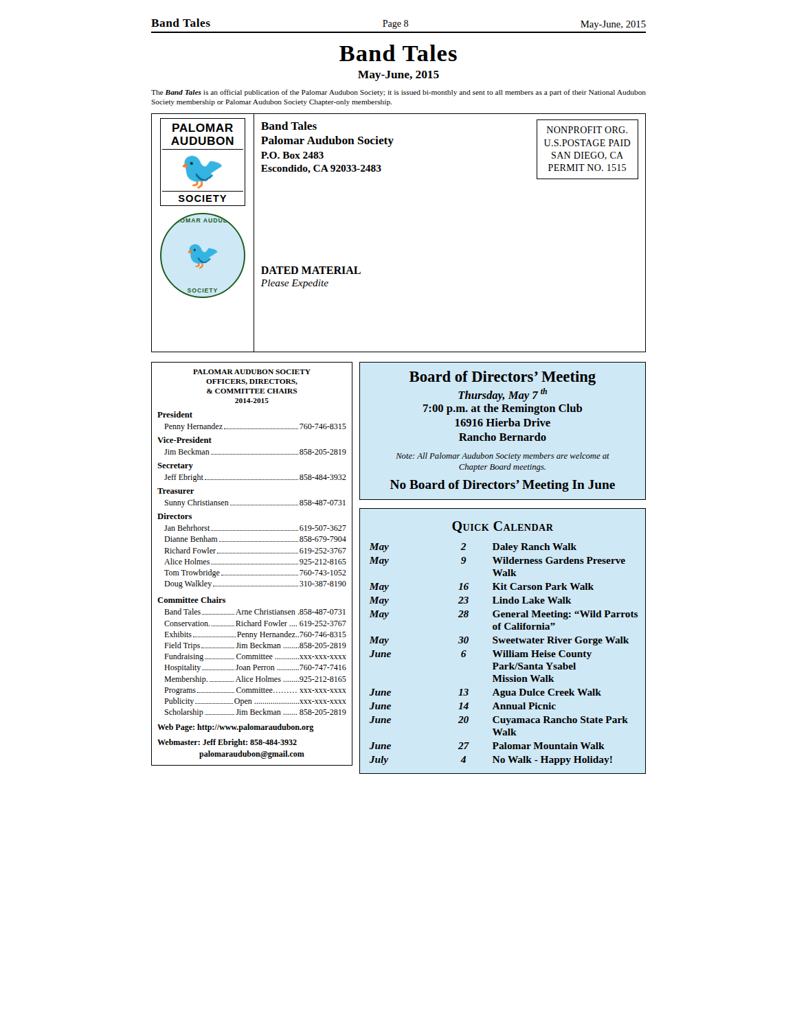Band Tales
Page 8
May-June, 2015
Band Tales
May-June, 2015
The Band Tales is an official publication of the Palomar Audubon Society; it is issued bi-monthly and sent to all members as a part of their National Audubon Society membership or Palomar Audubon Society Chapter-only membership.
PALOMAR
AUDUBON
🐦
SOCIETY
PALOMAR AUDUBON
🐦
SOCIETY
NONPROFIT ORG.
U.S.POSTAGE PAID
SAN DIEGO, CA
PERMIT NO. 1515
Band Tales
Palomar Audubon Society
P.O. Box 2483
Escondido, CA 92033-2483
DATED MATERIAL
Please Expedite
PALOMAR AUDUBON SOCIETY
OFFICERS, DIRECTORS,
& COMMITTEE CHAIRS
2014-2015
President
Penny Hernandez 760-746-8315
Vice-President
Jim Beckman 858-205-2819
Secretary
Jeff Ebright 858-484-3932
Treasurer
Sunny Christiansen 858-487-0731
Directors
Jan Behrhorst 619-507-3627
Dianne Benham 858-679-7904
Richard Fowler 619-252-3767
Alice Holmes 925-212-8165
Tom Trowbridge 760-743-1052
Doug Walkley 310-387-8190
Committee Chairs
Band Tales Arne Christiansen .858-487-0731
Conservation. Richard Fowler .... 619-252-3767
Exhibits Penny Hernandez..760-746-8315
Field Trips Jim Beckman ........858-205-2819
Fundraising Committee ............xxx-xxx-xxxx
Hospitality Joan Perron ...........760-747-7416
Membership. Alice Holmes ........925-212-8165
Programs Committee……… xxx-xxx-xxxx
Publicity Open ......................xxx-xxx-xxxx
Scholarship Jim Beckman ....... 858-205-2819
Web Page: http://www.palomaraudubon.org
Webmaster: Jeff Ebright: 858-484-3932 palomaraudubon@gmail.com
Board of Directors’ Meeting
Thursday, May 7 th
7:00 p.m. at the Remington Club
16916 Hierba Drive
Rancho Bernardo
Note: All Palomar Audubon Society members are welcome at
Chapter Board meetings.
No Board of Directors’ Meeting In June
Quick Calendar
| May | 2 | Daley Ranch Walk |
| May | 9 | Wilderness Gardens Preserve Walk |
| May | 16 | Kit Carson Park Walk |
| May | 23 | Lindo Lake Walk |
| May | 28 | General Meeting: “Wild Parrots of California” |
| May | 30 | Sweetwater River Gorge Walk |
| June | 6 | William Heise County Park/Santa Ysabel Mission Walk |
| June | 13 | Agua Dulce Creek Walk |
| June | 14 | Annual Picnic |
| June | 20 | Cuyamaca Rancho State Park Walk |
| June | 27 | Palomar Mountain Walk |
| July | 4 | No Walk - Happy Holiday! |